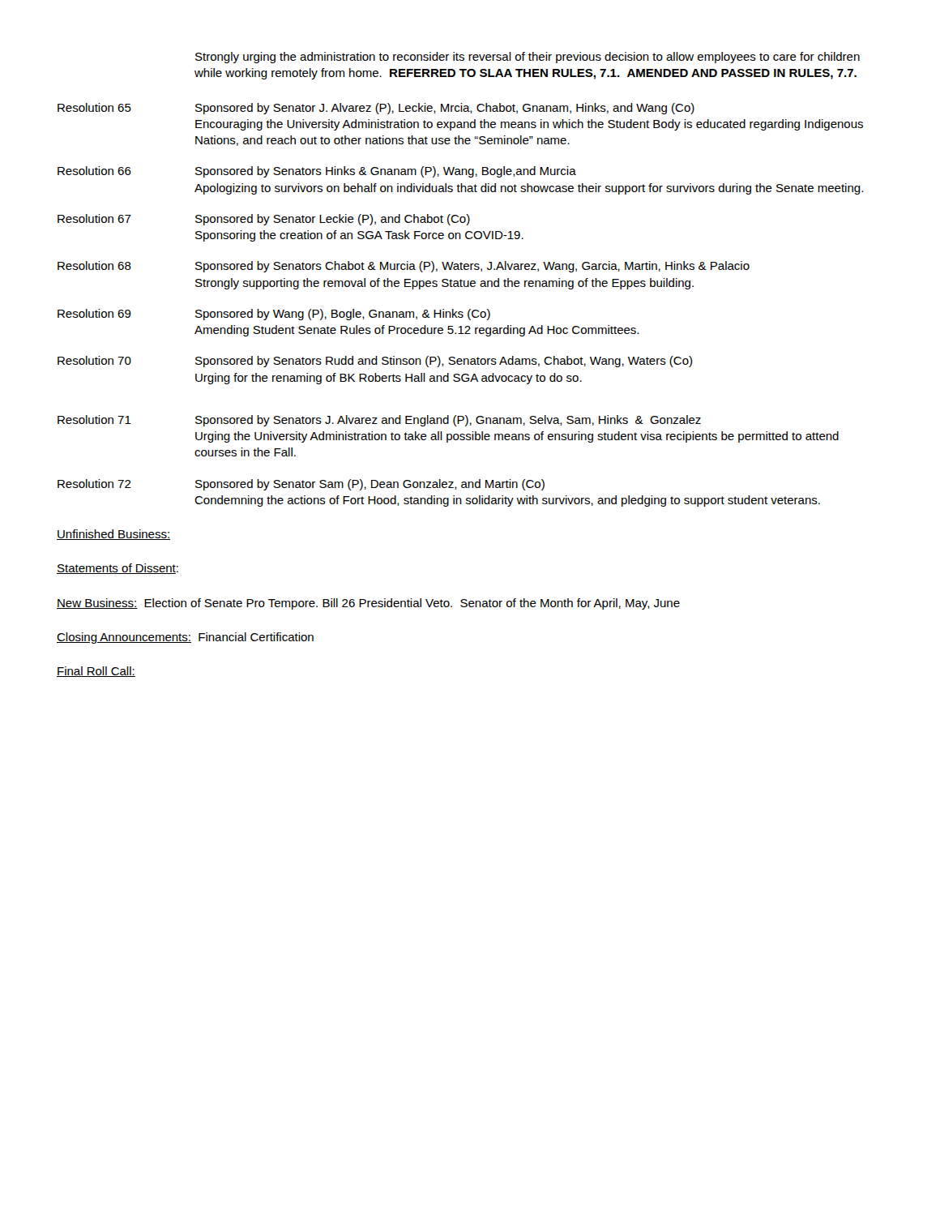| | Strongly urging the administration to reconsider its reversal of their previous decision to allow employees to care for children while working remotely from home. REFERRED TO SLAA THEN RULES, 7.1. AMENDED AND PASSED IN RULES, 7.7. |
| Resolution 65 | Sponsored by Senator J. Alvarez (P), Leckie, Mrcia, Chabot, Gnanam, Hinks, and Wang (Co) Encouraging the University Administration to expand the means in which the Student Body is educated regarding Indigenous Nations, and reach out to other nations that use the “Seminole” name. |
| Resolution 66 | Sponsored by Senators Hinks & Gnanam (P), Wang, Bogle,and Murcia Apologizing to survivors on behalf on individuals that did not showcase their support for survivors during the Senate meeting. |
| Resolution 67 | Sponsored by Senator Leckie (P), and Chabot (Co) Sponsoring the creation of an SGA Task Force on COVID-19. |
| Resolution 68 | Sponsored by Senators Chabot & Murcia (P), Waters, J.Alvarez, Wang, Garcia, Martin, Hinks & Palacio Strongly supporting the removal of the Eppes Statue and the renaming of the Eppes building. |
| Resolution 69 | Sponsored by Wang (P), Bogle, Gnanam, & Hinks (Co) Amending Student Senate Rules of Procedure 5.12 regarding Ad Hoc Committees. |
| Resolution 70 | Sponsored by Senators Rudd and Stinson (P), Senators Adams, Chabot, Wang, Waters (Co) Urging for the renaming of BK Roberts Hall and SGA advocacy to do so. |
| Resolution 71 | Sponsored by Senators J. Alvarez and England (P), Gnanam, Selva, Sam, Hinks & Gonzalez Urging the University Administration to take all possible means of ensuring student visa recipients be permitted to attend courses in the Fall. |
| Resolution 72 | Sponsored by Senator Sam (P), Dean Gonzalez, and Martin (Co) Condemning the actions of Fort Hood, standing in solidarity with survivors, and pledging to support student veterans. |
Unfinished Business:
Statements of Dissent:
New Business: Election of Senate Pro Tempore. Bill 26 Presidential Veto. Senator of the Month for April, May, June
Closing Announcements: Financial Certification
Final Roll Call: